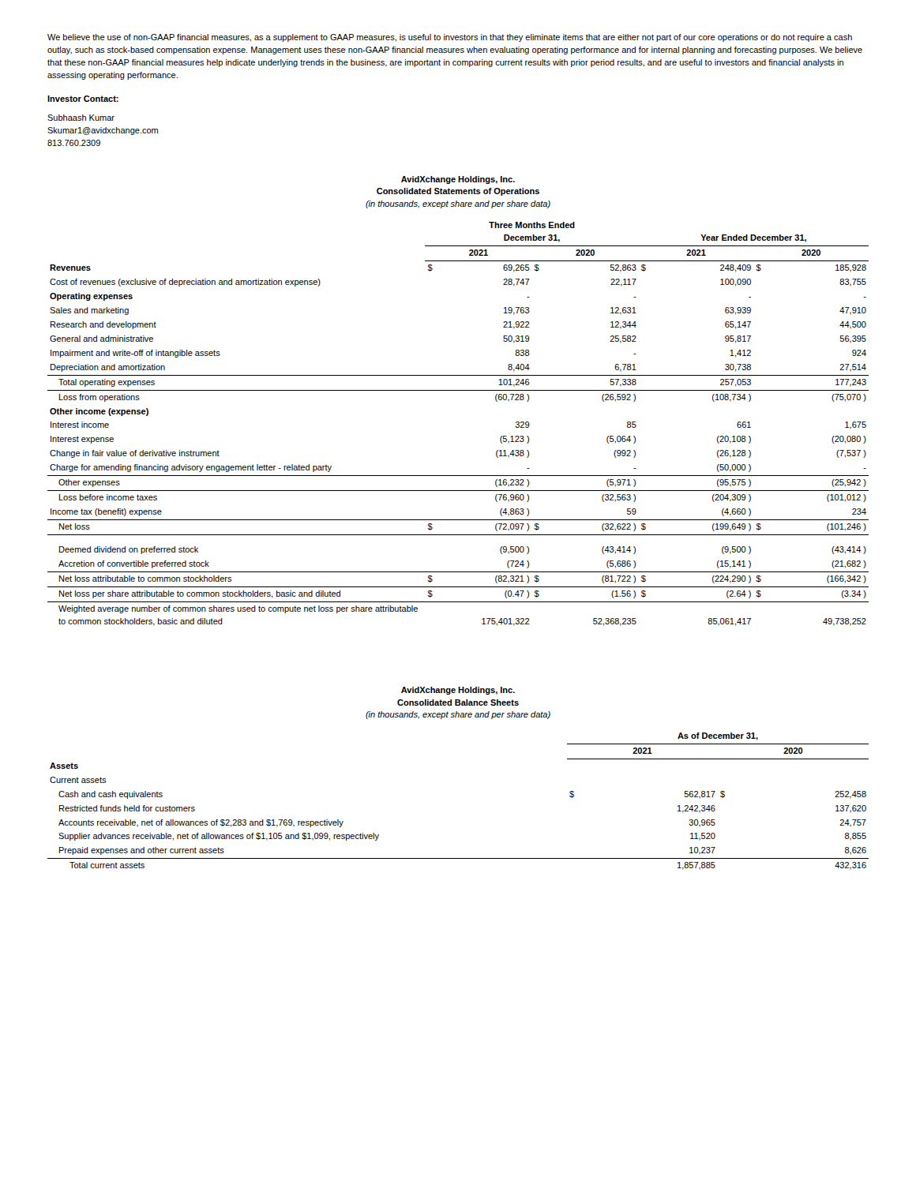We believe the use of non-GAAP financial measures, as a supplement to GAAP measures, is useful to investors in that they eliminate items that are either not part of our core operations or do not require a cash outlay, such as stock-based compensation expense. Management uses these non-GAAP financial measures when evaluating operating performance and for internal planning and forecasting purposes. We believe that these non-GAAP financial measures help indicate underlying trends in the business, are important in comparing current results with prior period results, and are useful to investors and financial analysts in assessing operating performance.
Investor Contact:
Subhaash Kumar
Skumar1@avidxchange.com
813.760.2309
AvidXchange Holdings, Inc.
Consolidated Statements of Operations
(in thousands, except share and per share data)
| | Three Months Ended December 31, | Year Ended December 31, |
| | 2021 | 2020 | 2021 | 2020 |
| Revenues | $ | 69,265 | $ | 52,863 | $ | 248,409 | $ | 185,928 |
| Cost of revenues (exclusive of depreciation and amortization expense) | | 28,747 | | 22,117 | | 100,090 | | 83,755 |
| Operating expenses | | - | | - | | - | | - |
| Sales and marketing | | 19,763 | | 12,631 | | 63,939 | | 47,910 |
| Research and development | | 21,922 | | 12,344 | | 65,147 | | 44,500 |
| General and administrative | | 50,319 | | 25,582 | | 95,817 | | 56,395 |
| Impairment and write-off of intangible assets | | 838 | | - | | 1,412 | | 924 |
| Depreciation and amortization | | 8,404 | | 6,781 | | 30,738 | | 27,514 |
| Total operating expenses | | 101,246 | | 57,338 | | 257,053 | | 177,243 |
| Loss from operations | | (60,728 ) | | (26,592 ) | | (108,734 ) | | (75,070 ) |
| Other income (expense) | | | | | | | | |
| Interest income | | 329 | | 85 | | 661 | | 1,675 |
| Interest expense | | (5,123 ) | | (5,064 ) | | (20,108 ) | | (20,080 ) |
| Change in fair value of derivative instrument | | (11,438 ) | | (992 ) | | (26,128 ) | | (7,537 ) |
| Charge for amending financing advisory engagement letter - related party | | - | | - | | (50,000 ) | | - |
| Other expenses | | (16,232 ) | | (5,971 ) | | (95,575 ) | | (25,942 ) |
| Loss before income taxes | | (76,960 ) | | (32,563 ) | | (204,309 ) | | (101,012 ) |
| Income tax (benefit) expense | | (4,863 ) | | 59 | | (4,660 ) | | 234 |
| Net loss | $ | (72,097 ) | $ | (32,622 ) | $ | (199,649 ) | $ | (101,246 ) |
| Deemed dividend on preferred stock | | (9,500 ) | | (43,414 ) | | (9,500 ) | | (43,414 ) |
| Accretion of convertible preferred stock | | (724 ) | | (5,686 ) | | (15,141 ) | | (21,682 ) |
| Net loss attributable to common stockholders | $ | (82,321 ) | $ | (81,722 ) | $ | (224,290 ) | $ | (166,342 ) |
| Net loss per share attributable to common stockholders, basic and diluted | $ | (0.47 ) | $ | (1.56 ) | $ | (2.64 ) | $ | (3.34 ) |
| Weighted average number of common shares used to compute net loss per share attributable to common stockholders, basic and diluted | | 175,401,322 | | 52,368,235 | | 85,061,417 | | 49,738,252 |
AvidXchange Holdings, Inc.
Consolidated Balance Sheets
(in thousands, except share and per share data)
| | As of December 31, |
| | 2021 | 2020 |
| Assets | | | | |
| Current assets | | | | |
| Cash and cash equivalents | $ | 562,817 | $ | 252,458 |
| Restricted funds held for customers | | 1,242,346 | | 137,620 |
| Accounts receivable, net of allowances of $2,283 and $1,769, respectively | | 30,965 | | 24,757 |
| Supplier advances receivable, net of allowances of $1,105 and $1,099, respectively | | 11,520 | | 8,855 |
| Prepaid expenses and other current assets | | 10,237 | | 8,626 |
| Total current assets | | 1,857,885 | | 432,316 |